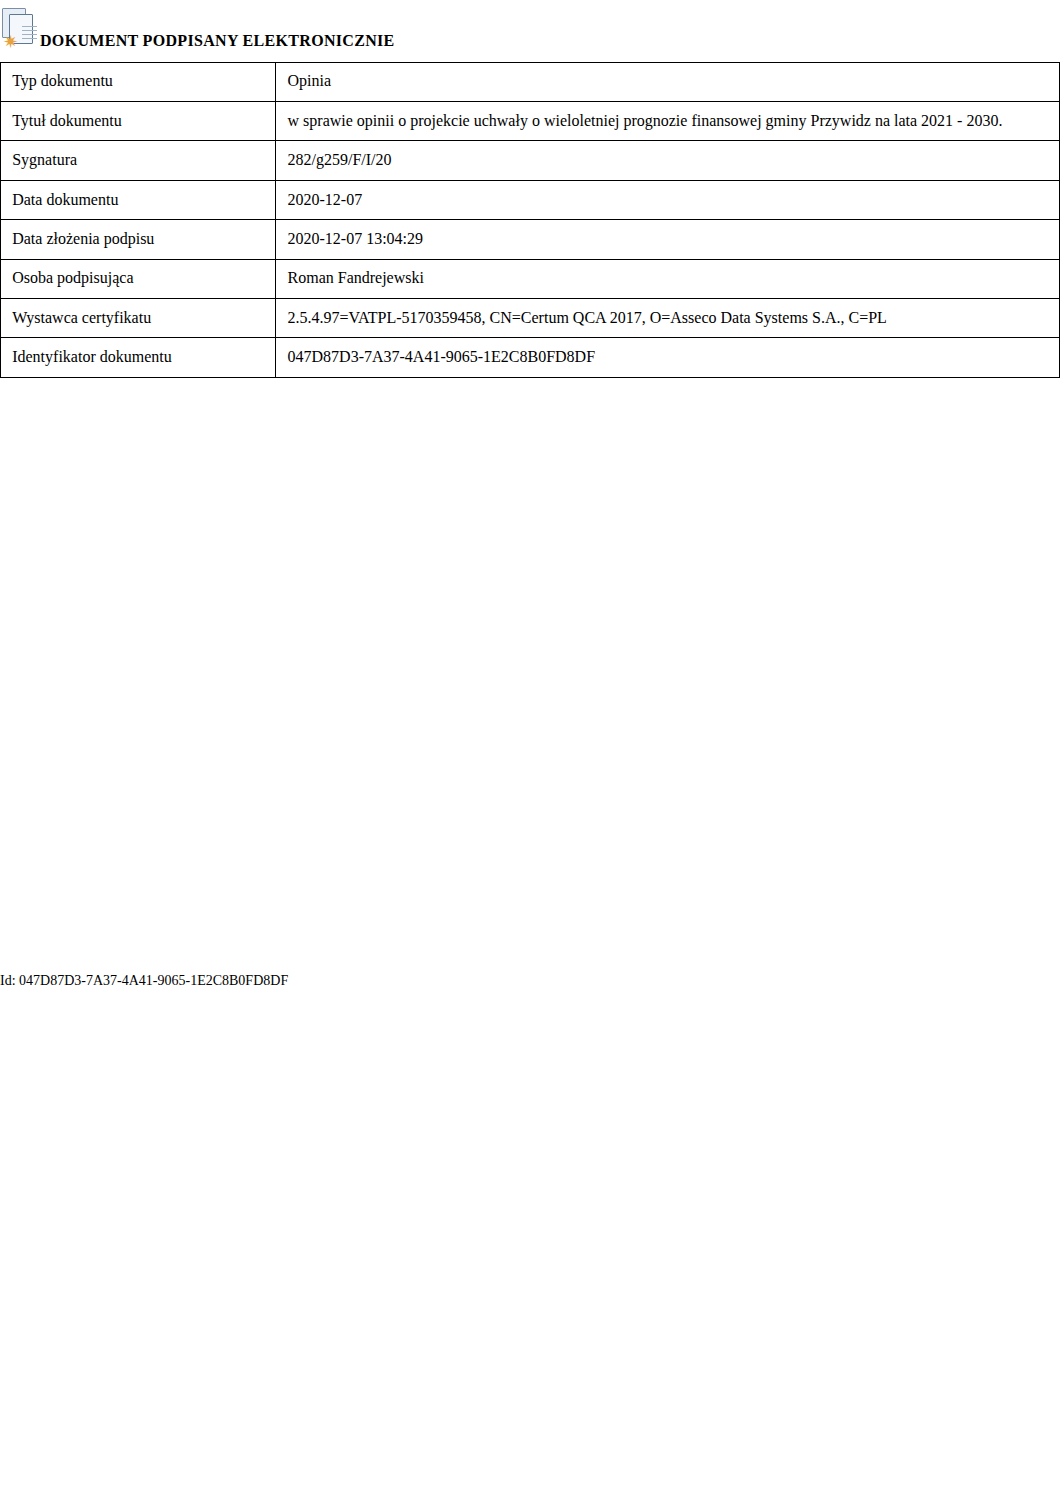✷
DOKUMENT PODPISANY ELEKTRONICZNIE
| Typ dokumentu | Opinia |
| Tytuł dokumentu | w sprawie opinii o projekcie uchwały o wieloletniej prognozie finansowej gminy Przywidz na lata 2021 - 2030. |
| Sygnatura | 282/g259/F/I/20 |
| Data dokumentu | 2020-12-07 |
| Data złożenia podpisu | 2020-12-07 13:04:29 |
| Osoba podpisująca | Roman Fandrejewski |
| Wystawca certyfikatu | 2.5.4.97=VATPL-5170359458, CN=Certum QCA 2017, O=Asseco Data Systems S.A., C=PL |
| Identyfikator dokumentu | 047D87D3-7A37-4A41-9065-1E2C8B0FD8DF |
Id: 047D87D3-7A37-4A41-9065-1E2C8B0FD8DF